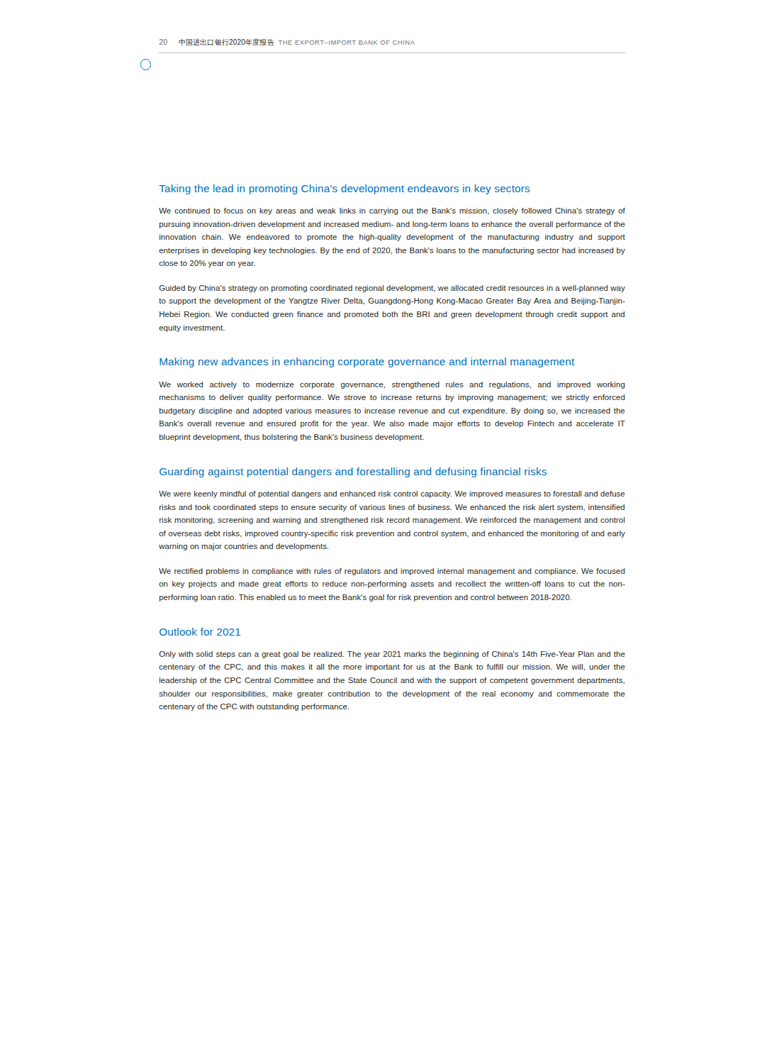20 中国进出口银行2020年度报告 THE EXPORT–IMPORT BANK OF CHINA
Taking the lead in promoting China's development endeavors in key sectors
We continued to focus on key areas and weak links in carrying out the Bank's mission, closely followed China's strategy of pursuing innovation-driven development and increased medium- and long-term loans to enhance the overall performance of the innovation chain. We endeavored to promote the high-quality development of the manufacturing industry and support enterprises in developing key technologies. By the end of 2020, the Bank's loans to the manufacturing sector had increased by close to 20% year on year.
Guided by China's strategy on promoting coordinated regional development, we allocated credit resources in a well-planned way to support the development of the Yangtze River Delta, Guangdong-Hong Kong-Macao Greater Bay Area and Beijing-Tianjin-Hebei Region. We conducted green finance and promoted both the BRI and green development through credit support and equity investment.
Making new advances in enhancing corporate governance and internal management
We worked actively to modernize corporate governance, strengthened rules and regulations, and improved working mechanisms to deliver quality performance. We strove to increase returns by improving management; we strictly enforced budgetary discipline and adopted various measures to increase revenue and cut expenditure. By doing so, we increased the Bank's overall revenue and ensured profit for the year. We also made major efforts to develop Fintech and accelerate IT blueprint development, thus bolstering the Bank's business development.
Guarding against potential dangers and forestalling and defusing financial risks
We were keenly mindful of potential dangers and enhanced risk control capacity. We improved measures to forestall and defuse risks and took coordinated steps to ensure security of various lines of business. We enhanced the risk alert system, intensified risk monitoring, screening and warning and strengthened risk record management. We reinforced the management and control of overseas debt risks, improved country-specific risk prevention and control system, and enhanced the monitoring of and early warning on major countries and developments.
We rectified problems in compliance with rules of regulators and improved internal management and compliance. We focused on key projects and made great efforts to reduce non-performing assets and recollect the written-off loans to cut the non-performing loan ratio. This enabled us to meet the Bank's goal for risk prevention and control between 2018-2020.
Outlook for 2021
Only with solid steps can a great goal be realized. The year 2021 marks the beginning of China's 14th Five-Year Plan and the centenary of the CPC, and this makes it all the more important for us at the Bank to fulfill our mission. We will, under the leadership of the CPC Central Committee and the State Council and with the support of competent government departments, shoulder our responsibilities, make greater contribution to the development of the real economy and commemorate the centenary of the CPC with outstanding performance.